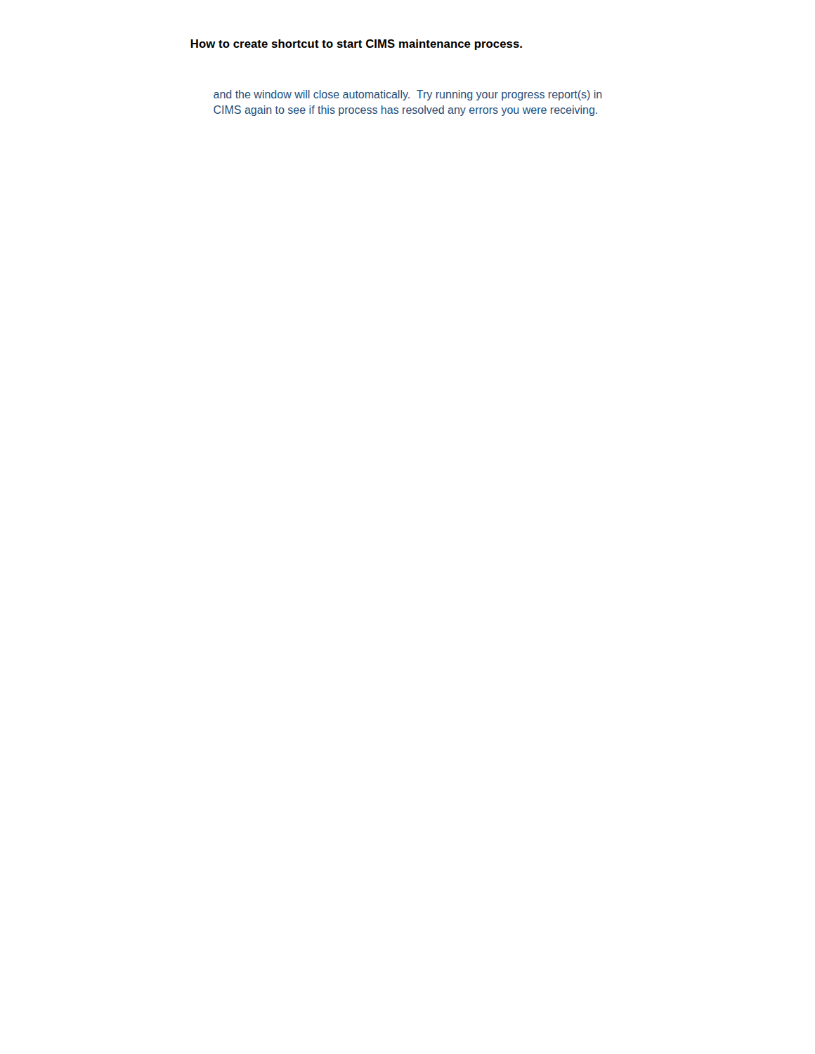How to create shortcut to start CIMS maintenance process.
and the window will close automatically. Try running your progress report(s) in CIMS again to see if this process has resolved any errors you were receiving.